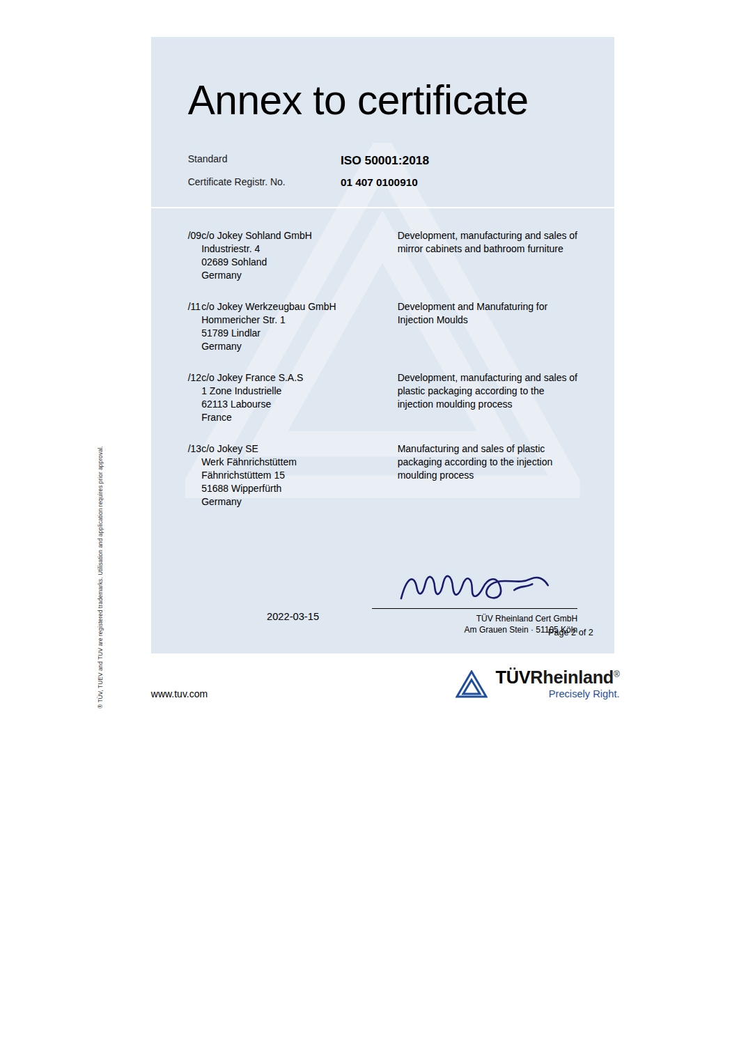® TÜV, TUEV and TUV are registered trademarks. Utilisation and application requires prior approval.
Annex to certificate
| Standard | ISO 50001:2018 |
| Certificate Registr. No. | 01 407 0100910 |
| /09 | c/o Jokey Sohland GmbH Industriestr. 4 02689 Sohland Germany | Development, manufacturing and sales of mirror cabinets and bathroom furniture |
| /11 | c/o Jokey Werkzeugbau GmbH Hommericher Str. 1 51789 Lindlar Germany | Development and Manufaturing for Injection Moulds |
| /12 | c/o Jokey France S.A.S 1 Zone Industrielle 62113 Labourse France | Development, manufacturing and sales of plastic packaging according to the injection moulding process |
| /13 | c/o Jokey SE Werk Fähnrichstüttem Fähnrichstüttem 15 51688 Wipperfürth Germany | Manufacturing and sales of plastic packaging according to the injection moulding process |
2022-03-15
TÜV Rheinland Cert GmbH
Am Grauen Stein · 51105 Köln
Page 2 of 2
www.tuv.com
TÜVRheinland®
Precisely Right.